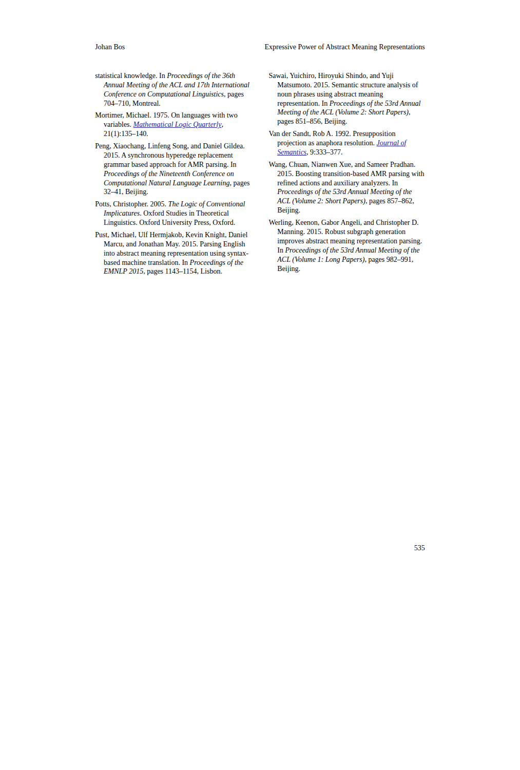Johan Bos
Expressive Power of Abstract Meaning Representations
statistical knowledge. In Proceedings of the 36th Annual Meeting of the ACL and 17th International Conference on Computational Linguistics, pages 704–710, Montreal.
Mortimer, Michael. 1975. On languages with two variables. Mathematical Logic Quarterly, 21(1):135–140.
Peng, Xiaochang, Linfeng Song, and Daniel Gildea. 2015. A synchronous hyperedge replacement grammar based approach for AMR parsing. In Proceedings of the Nineteenth Conference on Computational Natural Language Learning, pages 32–41, Beijing.
Potts, Christopher. 2005. The Logic of Conventional Implicatures. Oxford Studies in Theoretical Linguistics. Oxford University Press, Oxford.
Pust, Michael, Ulf Hermjakob, Kevin Knight, Daniel Marcu, and Jonathan May. 2015. Parsing English into abstract meaning representation using syntax-based machine translation. In Proceedings of the EMNLP 2015, pages 1143–1154, Lisbon.
Sawai, Yuichiro, Hiroyuki Shindo, and Yuji Matsumoto. 2015. Semantic structure analysis of noun phrases using abstract meaning representation. In Proceedings of the 53rd Annual Meeting of the ACL (Volume 2: Short Papers), pages 851–856, Beijing.
Van der Sandt, Rob A. 1992. Presupposition projection as anaphora resolution. Journal of Semantics, 9:333–377.
Wang, Chuan, Nianwen Xue, and Sameer Pradhan. 2015. Boosting transition-based AMR parsing with refined actions and auxiliary analyzers. In Proceedings of the 53rd Annual Meeting of the ACL (Volume 2: Short Papers), pages 857–862, Beijing.
Werling, Keenon, Gabor Angeli, and Christopher D. Manning. 2015. Robust subgraph generation improves abstract meaning representation parsing. In Proceedings of the 53rd Annual Meeting of the ACL (Volume 1: Long Papers), pages 982–991, Beijing.
535